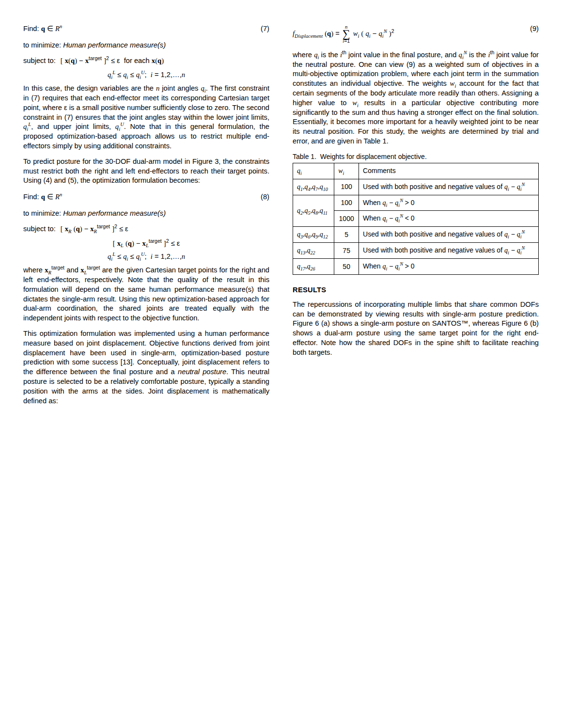Find: q ∈ Rn (7)
to minimize: Human performance measure(s)
subject to:
[ x(q) − xtarget ]2 ≤ ε for each x(q)
qiL ≤ qi ≤ qiU; i = 1,2,…,n
In this case, the design variables are the n joint angles qi. The first constraint in (7) requires that each end-effector meet its corresponding Cartesian target point, where ε is a small positive number sufficiently close to zero. The second constraint in (7) ensures that the joint angles stay within the lower joint limits, qiL, and upper joint limits, qiU. Note that in this general formulation, the proposed optimization-based approach allows us to restrict multiple end-effectors simply by using additional constraints.
To predict posture for the 30-DOF dual-arm model in Figure 3, the constraints must restrict both the right and left end-effectors to reach their target points. Using (4) and (5), the optimization formulation becomes:
Find: q ∈ Rn (8)
to minimize: Human performance measure(s)
subject to:
[ xR (q) − xRtarget ]2 ≤ ε
[ xL (q) − xLtarget ]2 ≤ ε
qiL ≤ qi ≤ qiU; i = 1,2,…,n
where xRtarget and xLtarget are the given Cartesian target points for the right and left end-effectors, respectively. Note that the quality of the result in this formulation will depend on the same human performance measure(s) that dictates the single-arm result. Using this new optimization-based approach for dual-arm coordination, the shared joints are treated equally with the independent joints with respect to the objective function.
This optimization formulation was implemented using a human performance measure based on joint displacement. Objective functions derived from joint displacement have been used in single-arm, optimization-based posture prediction with some success [13]. Conceptually, joint displacement refers to the difference between the final posture and a neutral posture. This neutral posture is selected to be a relatively comfortable posture, typically a standing position with the arms at the sides. Joint displacement is mathematically defined as:
fDisplacement (q) = n ∑ i=1 wi ( qi − qiN )2 (9)
where qi is the ith joint value in the final posture, and qiN is the ith joint value for the neutral posture. One can view (9) as a weighted sum of objectives in a multi-objective optimization problem, where each joint term in the summation constitutes an individual objective. The weights wi account for the fact that certain segments of the body articulate more readily than others. Assigning a higher value to wi results in a particular objective contributing more significantly to the sum and thus having a stronger effect on the final solution. Essentially, it becomes more important for a heavily weighted joint to be near its neutral position. For this study, the weights are determined by trial and error, and are given in Table 1.
Table 1. Weights for displacement objective.
| q i | w i | Comments |
| --- | --- | --- |
| q 1 ,q 4 ,q 7 ,q 10 | 100 | Used with both positive and negative values of q i − q i N |
| q 2 ,q 5 ,q 8 ,q 11 | 100 | When q i − q i N > 0 |
| 1000 | When q i − q i N < 0 |
| q 3 ,q 6 ,q 9 ,q 12 | 5 | Used with both positive and negative values of q i − q i N |
| q 13 ,q 22 | 75 | Used with both positive and negative values of q i − q i N |
| q 17 ,q 26 | 50 | When q i − q i N > 0 |
RESULTS
The repercussions of incorporating multiple limbs that share common DOFs can be demonstrated by viewing results with single-arm posture prediction. Figure 6 (a) shows a single-arm posture on SANTOS™, whereas Figure 6 (b) shows a dual-arm posture using the same target point for the right end-effector. Note how the shared DOFs in the spine shift to facilitate reaching both targets.